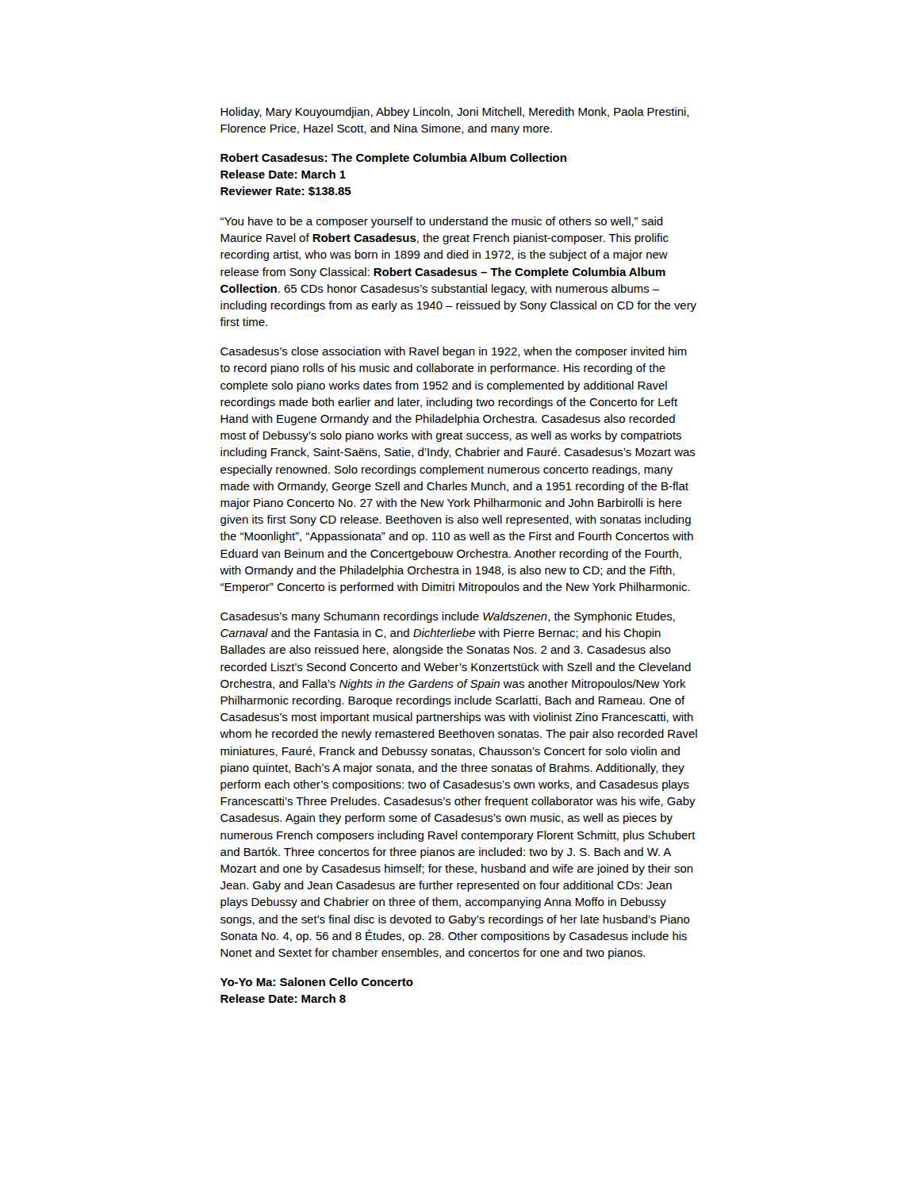Holiday, Mary Kouyoumdjian, Abbey Lincoln, Joni Mitchell, Meredith Monk, Paola Prestini, Florence Price, Hazel Scott, and Nina Simone, and many more.
Robert Casadesus: The Complete Columbia Album Collection
Release Date: March 1
Reviewer Rate: $138.85
“You have to be a composer yourself to understand the music of others so well,” said Maurice Ravel of Robert Casadesus, the great French pianist-composer. This prolific recording artist, who was born in 1899 and died in 1972, is the subject of a major new release from Sony Classical: Robert Casadesus – The Complete Columbia Album Collection. 65 CDs honor Casadesus’s substantial legacy, with numerous albums – including recordings from as early as 1940 – reissued by Sony Classical on CD for the very first time.
Casadesus’s close association with Ravel began in 1922, when the composer invited him to record piano rolls of his music and collaborate in performance. His recording of the complete solo piano works dates from 1952 and is complemented by additional Ravel recordings made both earlier and later, including two recordings of the Concerto for Left Hand with Eugene Ormandy and the Philadelphia Orchestra. Casadesus also recorded most of Debussy’s solo piano works with great success, as well as works by compatriots including Franck, Saint-Saëns, Satie, d’Indy, Chabrier and Fauré. Casadesus’s Mozart was especially renowned. Solo recordings complement numerous concerto readings, many made with Ormandy, George Szell and Charles Munch, and a 1951 recording of the B-flat major Piano Concerto No. 27 with the New York Philharmonic and John Barbirolli is here given its first Sony CD release. Beethoven is also well represented, with sonatas including the “Moonlight”, “Appassionata” and op. 110 as well as the First and Fourth Concertos with Eduard van Beinum and the Concertgebouw Orchestra. Another recording of the Fourth, with Ormandy and the Philadelphia Orchestra in 1948, is also new to CD; and the Fifth, “Emperor” Concerto is performed with Dimitri Mitropoulos and the New York Philharmonic.
Casadesus’s many Schumann recordings include Waldszenen, the Symphonic Etudes, Carnaval and the Fantasia in C, and Dichterliebe with Pierre Bernac; and his Chopin Ballades are also reissued here, alongside the Sonatas Nos. 2 and 3. Casadesus also recorded Liszt’s Second Concerto and Weber’s Konzertstück with Szell and the Cleveland Orchestra, and Falla’s Nights in the Gardens of Spain was another Mitropoulos/New York Philharmonic recording. Baroque recordings include Scarlatti, Bach and Rameau. One of Casadesus’s most important musical partnerships was with violinist Zino Francescatti, with whom he recorded the newly remastered Beethoven sonatas. The pair also recorded Ravel miniatures, Fauré, Franck and Debussy sonatas, Chausson’s Concert for solo violin and piano quintet, Bach’s A major sonata, and the three sonatas of Brahms. Additionally, they perform each other’s compositions: two of Casadesus’s own works, and Casadesus plays Francescatti’s Three Preludes. Casadesus’s other frequent collaborator was his wife, Gaby Casadesus. Again they perform some of Casadesus’s own music, as well as pieces by numerous French composers including Ravel contemporary Florent Schmitt, plus Schubert and Bartók. Three concertos for three pianos are included: two by J. S. Bach and W. A Mozart and one by Casadesus himself; for these, husband and wife are joined by their son Jean. Gaby and Jean Casadesus are further represented on four additional CDs: Jean plays Debussy and Chabrier on three of them, accompanying Anna Moffo in Debussy songs, and the set’s final disc is devoted to Gaby’s recordings of her late husband’s Piano Sonata No. 4, op. 56 and 8 Études, op. 28. Other compositions by Casadesus include his Nonet and Sextet for chamber ensembles, and concertos for one and two pianos.
Yo-Yo Ma: Salonen Cello Concerto
Release Date: March 8